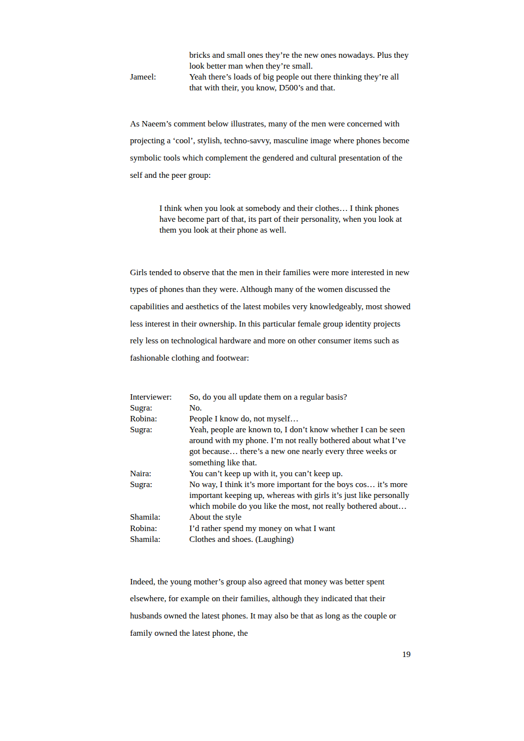bricks and small ones they’re the new ones nowadays. Plus they look better man when they’re small.
Jameel:
Yeah there’s loads of big people out there thinking they’re all that with their, you know, D500’s and that.
As Naeem’s comment below illustrates, many of the men were concerned with projecting a ‘cool’, stylish, techno-savvy, masculine image where phones become symbolic tools which complement the gendered and cultural presentation of the self and the peer group:
I think when you look at somebody and their clothes… I think phones have become part of that, its part of their personality, when you look at them you look at their phone as well.
Girls tended to observe that the men in their families were more interested in new types of phones than they were. Although many of the women discussed the capabilities and aesthetics of the latest mobiles very knowledgeably, most showed less interest in their ownership. In this particular female group identity projects rely less on technological hardware and more on other consumer items such as fashionable clothing and footwear:
Interviewer:
So, do you all update them on a regular basis?
Sugra:
No.
Robina:
People I know do, not myself…
Sugra:
Yeah, people are known to, I don’t know whether I can be seen around with my phone. I’m not really bothered about what I’ve got because… there’s a new one nearly every three weeks or something like that.
Naira:
You can’t keep up with it, you can’t keep up.
Sugra:
No way, I think it’s more important for the boys cos… it’s more important keeping up, whereas with girls it’s just like personally which mobile do you like the most, not really bothered about…
Shamila:
About the style
Robina:
I’d rather spend my money on what I want
Shamila:
Clothes and shoes. (Laughing)
Indeed, the young mother’s group also agreed that money was better spent elsewhere, for example on their families, although they indicated that their husbands owned the latest phones. It may also be that as long as the couple or family owned the latest phone, the
19